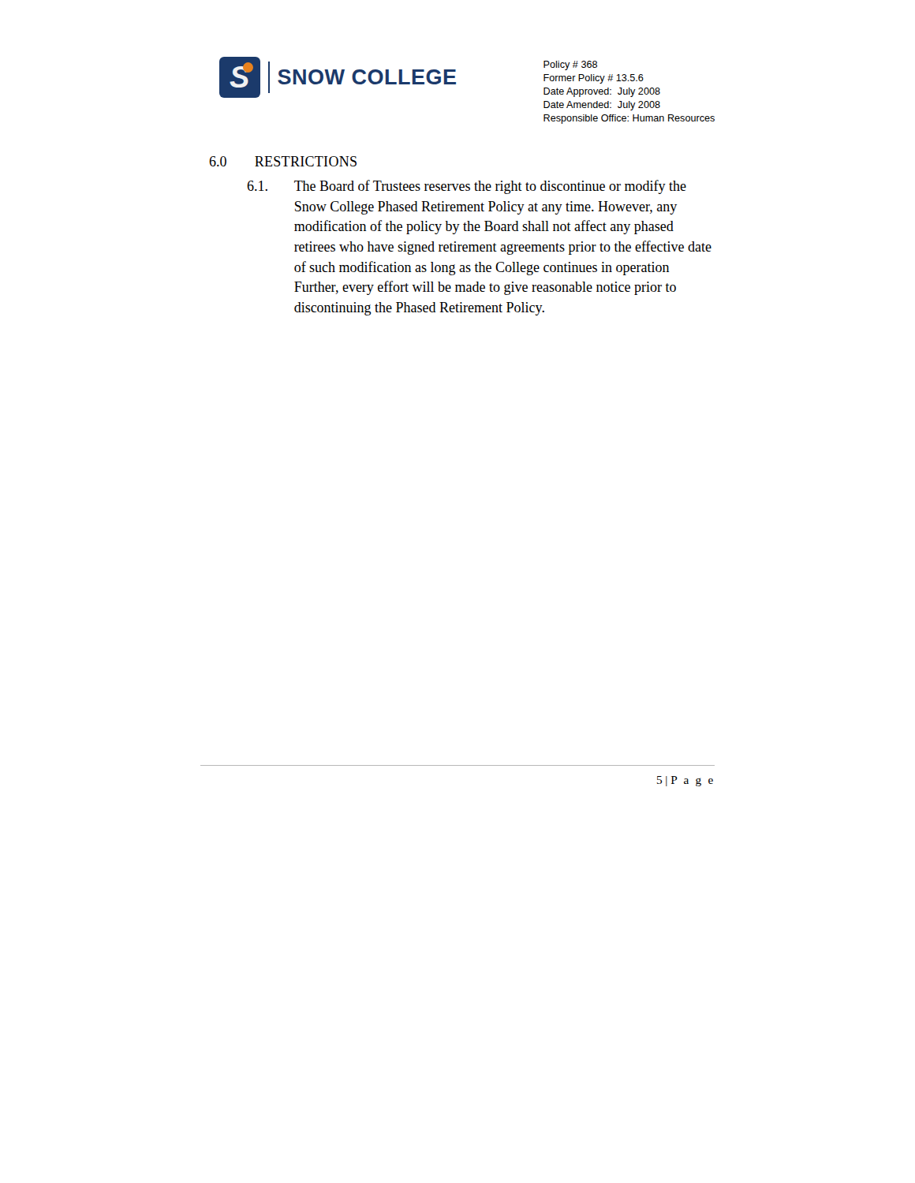SNOW COLLEGE
Policy # 368
Former Policy # 13.5.6
Date Approved: July 2008
Date Amended: July 2008
Responsible Office: Human Resources
6.0
RESTRICTIONS
6.1.
The Board of Trustees reserves the right to discontinue or modify the Snow College Phased Retirement Policy at any time. However, any modification of the policy by the Board shall not affect any phased retirees who have signed retirement agreements prior to the effective date of such modification as long as the College continues in operation Further, every effort will be made to give reasonable notice prior to discontinuing the Phased Retirement Policy.
5 | P a g e